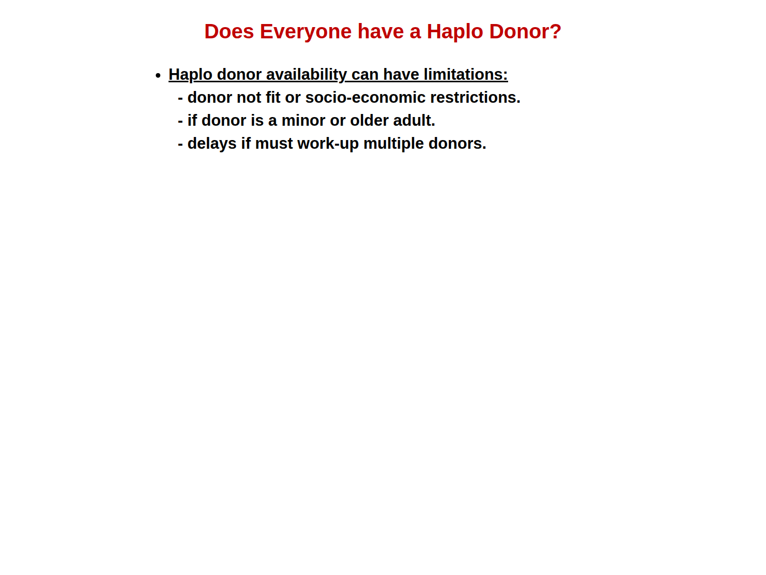Does Everyone have a Haplo Donor?
Haplo donor availability can have limitations: - donor not fit or socio-economic restrictions. - if donor is a minor or older adult. - delays if must work-up multiple donors.